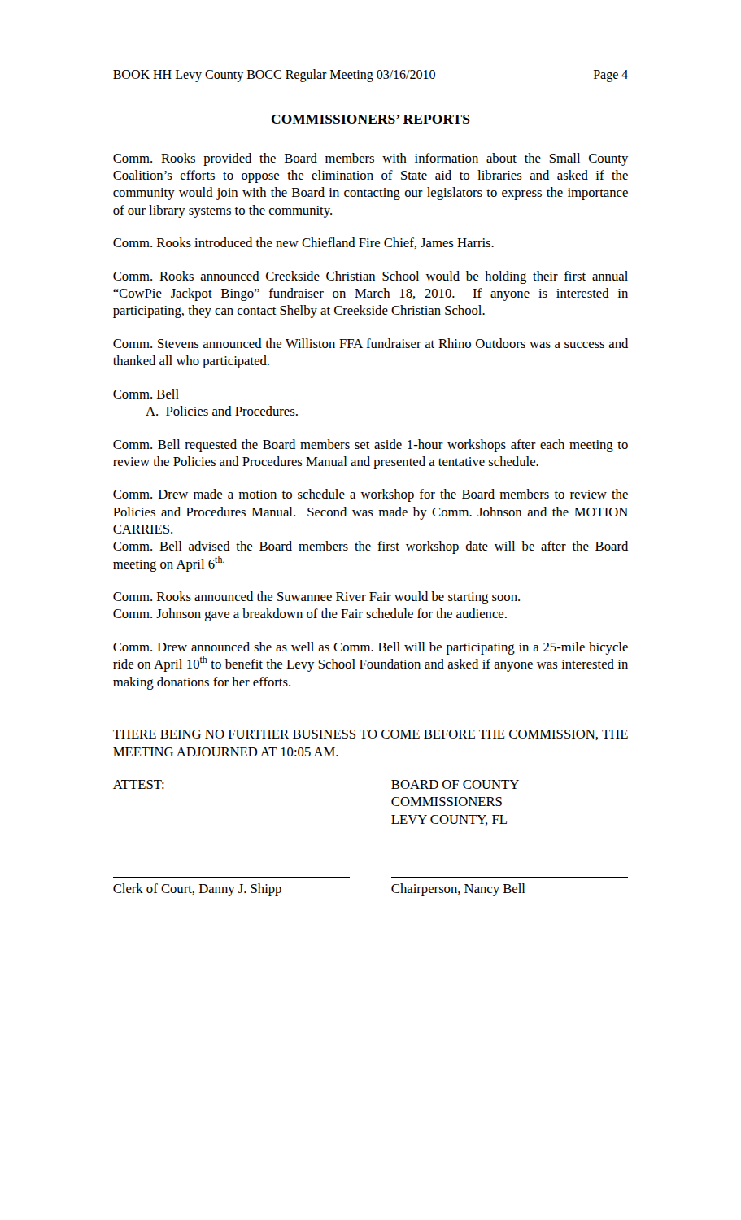BOOK HH Levy County BOCC Regular Meeting 03/16/2010 Page 4
COMMISSIONERS’ REPORTS
Comm. Rooks provided the Board members with information about the Small County Coalition’s efforts to oppose the elimination of State aid to libraries and asked if the community would join with the Board in contacting our legislators to express the importance of our library systems to the community.
Comm. Rooks introduced the new Chiefland Fire Chief, James Harris.
Comm. Rooks announced Creekside Christian School would be holding their first annual “CowPie Jackpot Bingo” fundraiser on March 18, 2010. If anyone is interested in participating, they can contact Shelby at Creekside Christian School.
Comm. Stevens announced the Williston FFA fundraiser at Rhino Outdoors was a success and thanked all who participated.
Comm. Bell
A. Policies and Procedures.
Comm. Bell requested the Board members set aside 1-hour workshops after each meeting to review the Policies and Procedures Manual and presented a tentative schedule.
Comm. Drew made a motion to schedule a workshop for the Board members to review the Policies and Procedures Manual. Second was made by Comm. Johnson and the MOTION CARRIES.
Comm. Bell advised the Board members the first workshop date will be after the Board meeting on April 6th.
Comm. Rooks announced the Suwannee River Fair would be starting soon.
Comm. Johnson gave a breakdown of the Fair schedule for the audience.
Comm. Drew announced she as well as Comm. Bell will be participating in a 25-mile bicycle ride on April 10th to benefit the Levy School Foundation and asked if anyone was interested in making donations for her efforts.
THERE BEING NO FURTHER BUSINESS TO COME BEFORE THE COMMISSION, THE MEETING ADJOURNED AT 10:05 AM.
ATTEST:
BOARD OF COUNTY COMMISSIONERS
LEVY COUNTY, FL
Clerk of Court, Danny J. Shipp
Chairperson, Nancy Bell